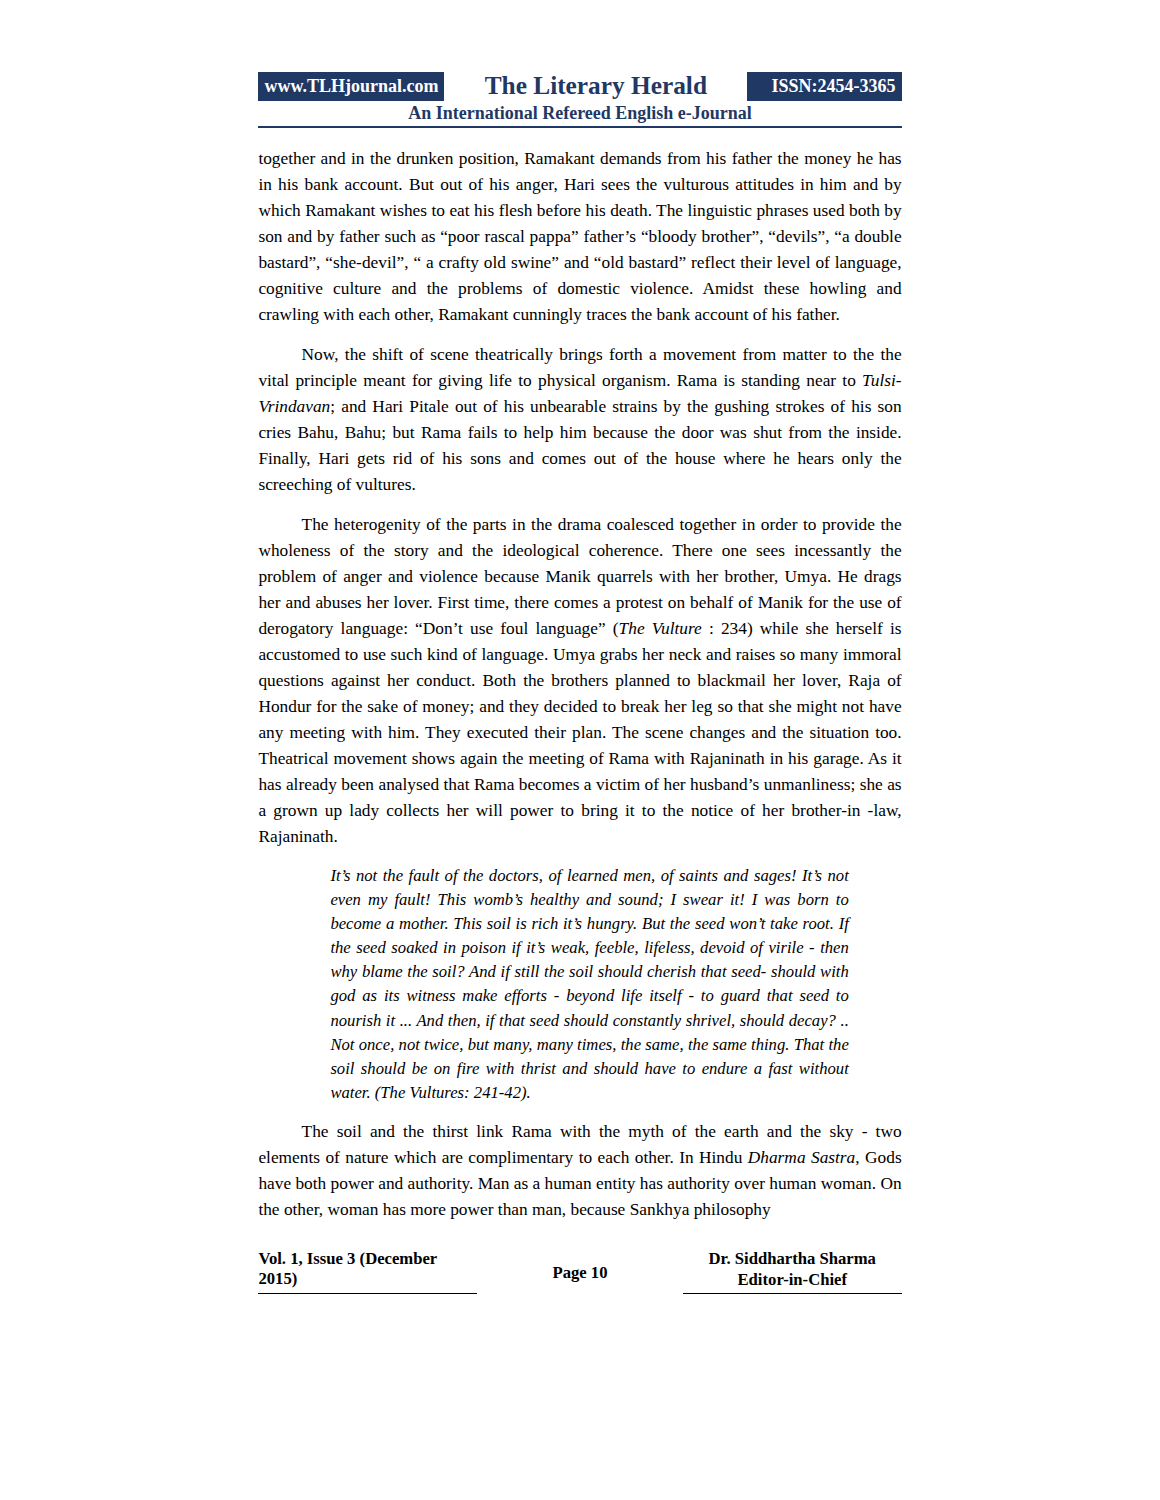www.TLHjournal.com
The Literary Herald
ISSN:2454-3365
An International Refereed English e-Journal
together and in the drunken position, Ramakant demands from his father the money he has in his bank account. But out of his anger, Hari sees the vulturous attitudes in him and by which Ramakant wishes to eat his flesh before his death. The linguistic phrases used both by son and by father such as “poor rascal pappa” father’s “bloody brother”, “devils”, “a double bastard”, “she-devil”, “ a crafty old swine” and “old bastard” reflect their level of language, cognitive culture and the problems of domestic violence. Amidst these howling and crawling with each other, Ramakant cunningly traces the bank account of his father.
Now, the shift of scene theatrically brings forth a movement from matter to the the vital principle meant for giving life to physical organism. Rama is standing near to Tulsi-Vrindavan; and Hari Pitale out of his unbearable strains by the gushing strokes of his son cries Bahu, Bahu; but Rama fails to help him because the door was shut from the inside. Finally, Hari gets rid of his sons and comes out of the house where he hears only the screeching of vultures.
The heterogenity of the parts in the drama coalesced together in order to provide the wholeness of the story and the ideological coherence. There one sees incessantly the problem of anger and violence because Manik quarrels with her brother, Umya. He drags her and abuses her lover. First time, there comes a protest on behalf of Manik for the use of derogatory language: “Don’t use foul language” (The Vulture : 234) while she herself is accustomed to use such kind of language. Umya grabs her neck and raises so many immoral questions against her conduct. Both the brothers planned to blackmail her lover, Raja of Hondur for the sake of money; and they decided to break her leg so that she might not have any meeting with him. They executed their plan. The scene changes and the situation too. Theatrical movement shows again the meeting of Rama with Rajaninath in his garage. As it has already been analysed that Rama becomes a victim of her husband’s unmanliness; she as a grown up lady collects her will power to bring it to the notice of her brother-in -law, Rajaninath.
It’s not the fault of the doctors, of learned men, of saints and sages! It’s not even my fault! This womb’s healthy and sound; I swear it! I was born to become a mother. This soil is rich it’s hungry. But the seed won’t take root. If the seed soaked in poison if it’s weak, feeble, lifeless, devoid of virile - then why blame the soil? And if still the soil should cherish that seed- should with god as its witness make efforts - beyond life itself - to guard that seed to nourish it ... And then, if that seed should constantly shrivel, should decay? .. Not once, not twice, but many, many times, the same, the same thing. That the soil should be on fire with thrist and should have to endure a fast without water. (The Vultures: 241-42).
The soil and the thirst link Rama with the myth of the earth and the sky - two elements of nature which are complimentary to each other. In Hindu Dharma Sastra, Gods have both power and authority. Man as a human entity has authority over human woman. On the other, woman has more power than man, because Sankhya philosophy
Vol. 1, Issue 3 (December 2015)
Page 10
Dr. Siddhartha Sharma
Editor-in-Chief